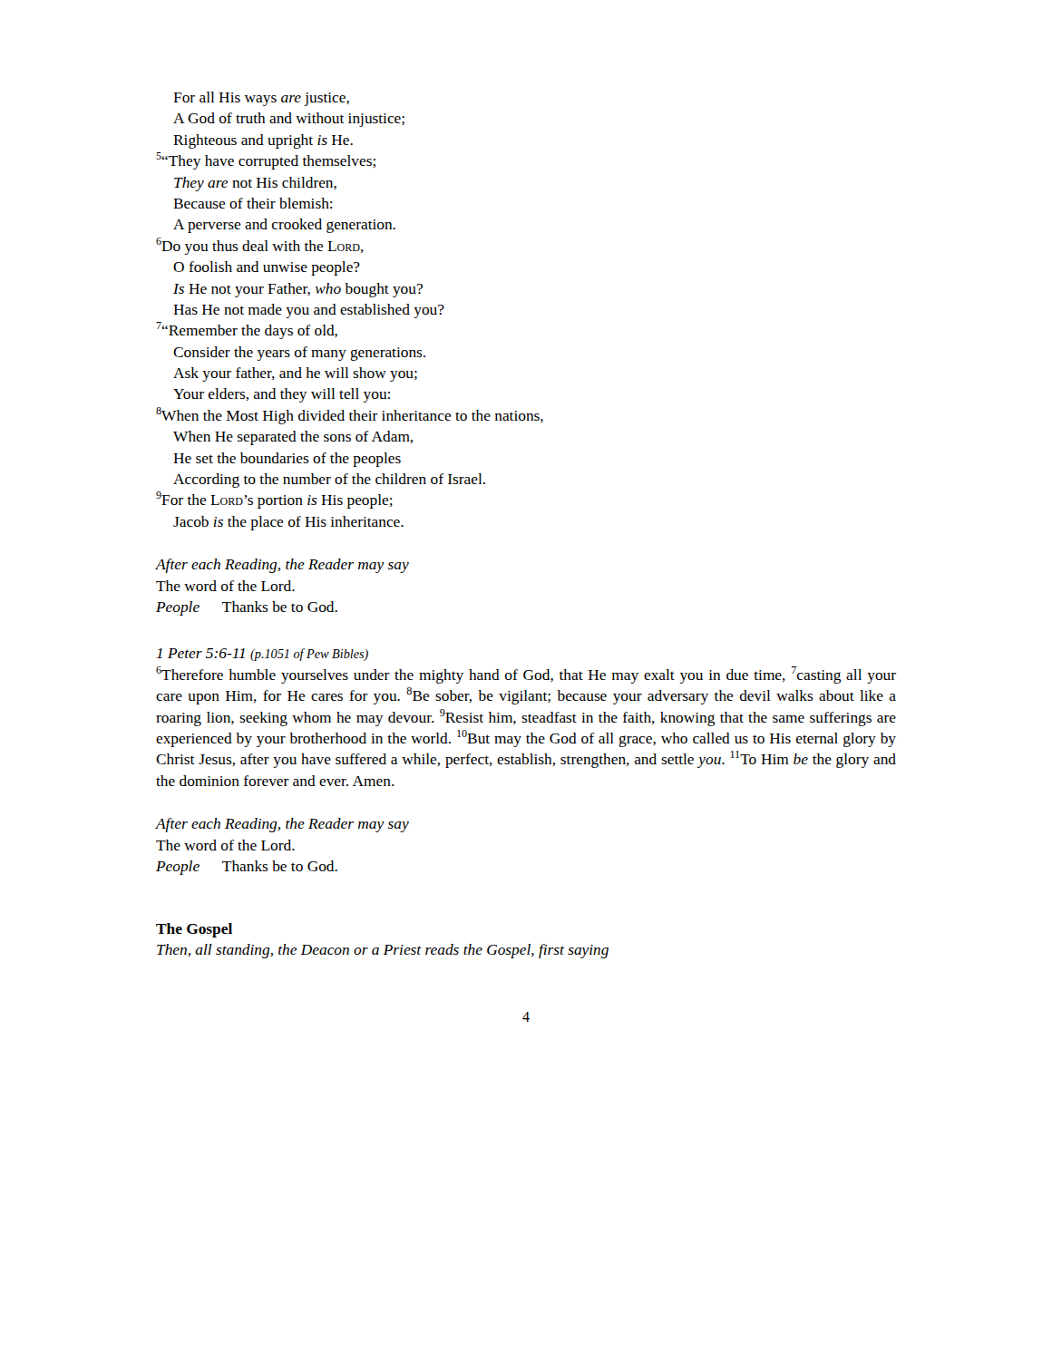For all His ways are justice,
A God of truth and without injustice;
Righteous and upright is He.
5“They have corrupted themselves;
They are not His children,
Because of their blemish:
A perverse and crooked generation.
6Do you thus deal with the Lord,
O foolish and unwise people?
Is He not your Father, who bought you?
Has He not made you and established you?
7“Remember the days of old,
Consider the years of many generations.
Ask your father, and he will show you;
Your elders, and they will tell you:
8When the Most High divided their inheritance to the nations,
When He separated the sons of Adam,
He set the boundaries of the peoples
According to the number of the children of Israel.
9For the Lord’s portion is His people;
Jacob is the place of His inheritance.
After each Reading, the Reader may say
The word of the Lord.
People Thanks be to God.
1 Peter 5:6-11 (p.1051 of Pew Bibles)
6Therefore humble yourselves under the mighty hand of God, that He may exalt you in due time, 7casting all your care upon Him, for He cares for you. 8Be sober, be vigilant; because your adversary the devil walks about like a roaring lion, seeking whom he may devour. 9Resist him, steadfast in the faith, knowing that the same sufferings are experienced by your brotherhood in the world. 10But may the God of all grace, who called us to His eternal glory by Christ Jesus, after you have suffered a while, perfect, establish, strengthen, and settle you. 11To Him be the glory and the dominion forever and ever. Amen.
After each Reading, the Reader may say
The word of the Lord.
People Thanks be to God.
The Gospel
Then, all standing, the Deacon or a Priest reads the Gospel, first saying
4